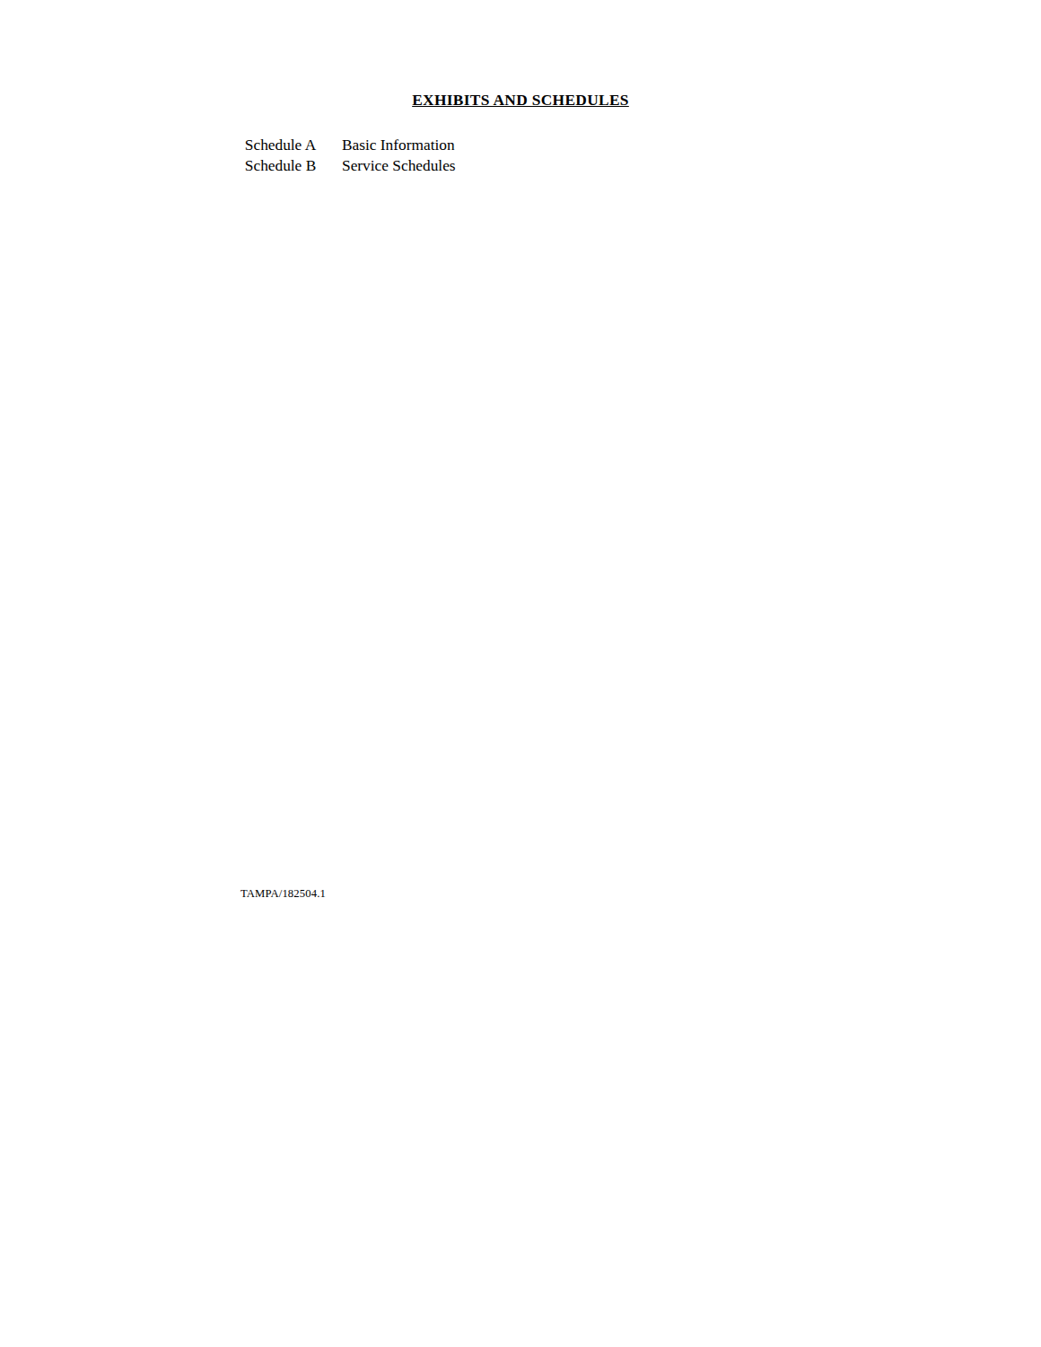EXHIBITS AND SCHEDULES
| Schedule A | Basic Information |
| Schedule B | Service Schedules |
TAMPA/182504.1